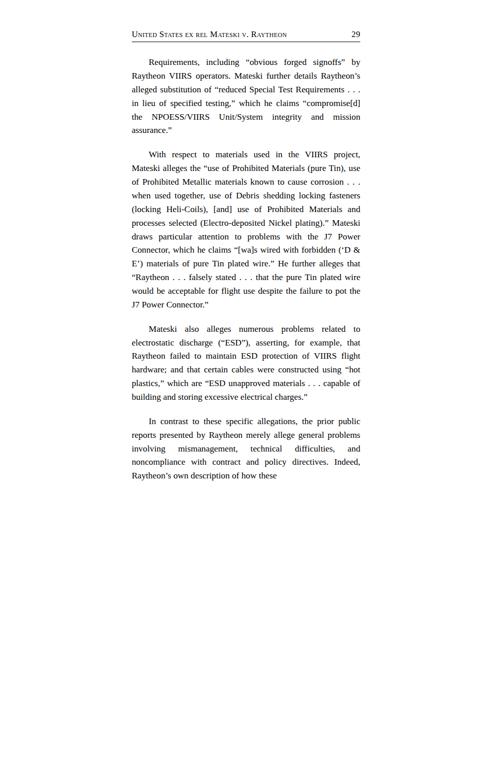United States ex rel Mateski v. Raytheon 29
Requirements, including “obvious forged signoffs” by Raytheon VIIRS operators. Mateski further details Raytheon’s alleged substitution of “reduced Special Test Requirements . . . in lieu of specified testing,” which he claims “compromise[d] the NPOESS/VIIRS Unit/System integrity and mission assurance.”
With respect to materials used in the VIIRS project, Mateski alleges the “use of Prohibited Materials (pure Tin), use of Prohibited Metallic materials known to cause corrosion . . . when used together, use of Debris shedding locking fasteners (locking Heli-Coils), [and] use of Prohibited Materials and processes selected (Electro-deposited Nickel plating).” Mateski draws particular attention to problems with the J7 Power Connector, which he claims “[wa]s wired with forbidden (‘D & E’) materials of pure Tin plated wire.” He further alleges that “Raytheon . . . falsely stated . . . that the pure Tin plated wire would be acceptable for flight use despite the failure to pot the J7 Power Connector.”
Mateski also alleges numerous problems related to electrostatic discharge (“ESD”), asserting, for example, that Raytheon failed to maintain ESD protection of VIIRS flight hardware; and that certain cables were constructed using “hot plastics,” which are “ESD unapproved materials . . . capable of building and storing excessive electrical charges.”
In contrast to these specific allegations, the prior public reports presented by Raytheon merely allege general problems involving mismanagement, technical difficulties, and noncompliance with contract and policy directives. Indeed, Raytheon’s own description of how these